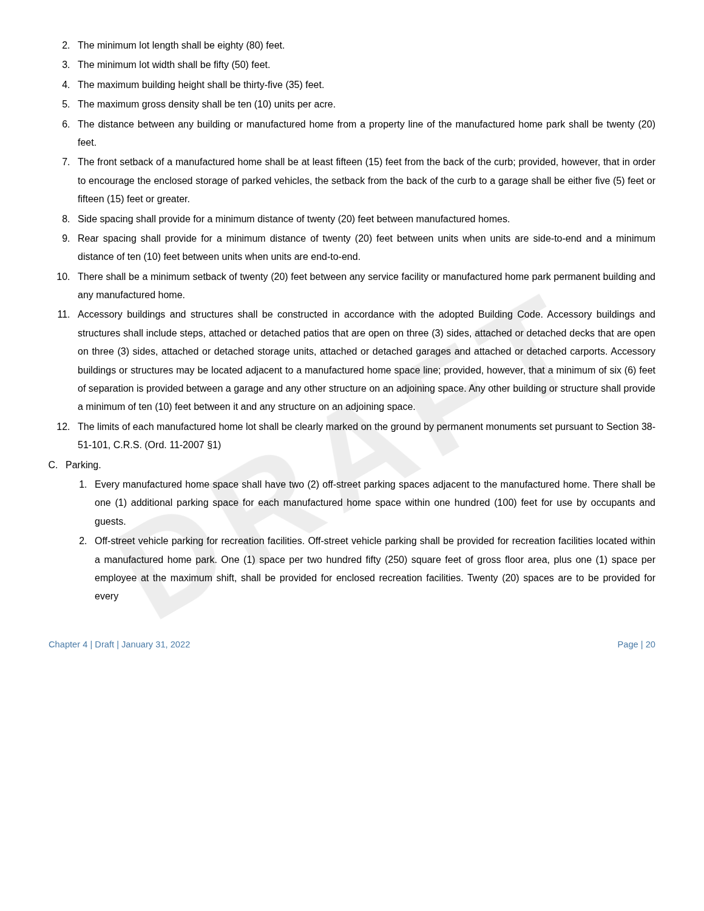DRAFT
The minimum lot length shall be eighty (80) feet.
The minimum lot width shall be fifty (50) feet.
The maximum building height shall be thirty-five (35) feet.
The maximum gross density shall be ten (10) units per acre.
The distance between any building or manufactured home from a property line of the manufactured home park shall be twenty (20) feet.
The front setback of a manufactured home shall be at least fifteen (15) feet from the back of the curb; provided, however, that in order to encourage the enclosed storage of parked vehicles, the setback from the back of the curb to a garage shall be either five (5) feet or fifteen (15) feet or greater.
Side spacing shall provide for a minimum distance of twenty (20) feet between manufactured homes.
Rear spacing shall provide for a minimum distance of twenty (20) feet between units when units are side-to-end and a minimum distance of ten (10) feet between units when units are end-to-end.
There shall be a minimum setback of twenty (20) feet between any service facility or manufactured home park permanent building and any manufactured home.
Accessory buildings and structures shall be constructed in accordance with the adopted Building Code. Accessory buildings and structures shall include steps, attached or detached patios that are open on three (3) sides, attached or detached decks that are open on three (3) sides, attached or detached storage units, attached or detached garages and attached or detached carports. Accessory buildings or structures may be located adjacent to a manufactured home space line; provided, however, that a minimum of six (6) feet of separation is provided between a garage and any other structure on an adjoining space. Any other building or structure shall provide a minimum of ten (10) feet between it and any structure on an adjoining space.
The limits of each manufactured home lot shall be clearly marked on the ground by permanent monuments set pursuant to Section 38-51-101, C.R.S. (Ord. 11-2007 §1)
Parking.
Every manufactured home space shall have two (2) off-street parking spaces adjacent to the manufactured home. There shall be one (1) additional parking space for each manufactured home space within one hundred (100) feet for use by occupants and guests.
Off-street vehicle parking for recreation facilities. Off-street vehicle parking shall be provided for recreation facilities located within a manufactured home park. One (1) space per two hundred fifty (250) square feet of gross floor area, plus one (1) space per employee at the maximum shift, shall be provided for enclosed recreation facilities. Twenty (20) spaces are to be provided for every
Chapter 4 | Draft | January 31, 2022
Page | 20